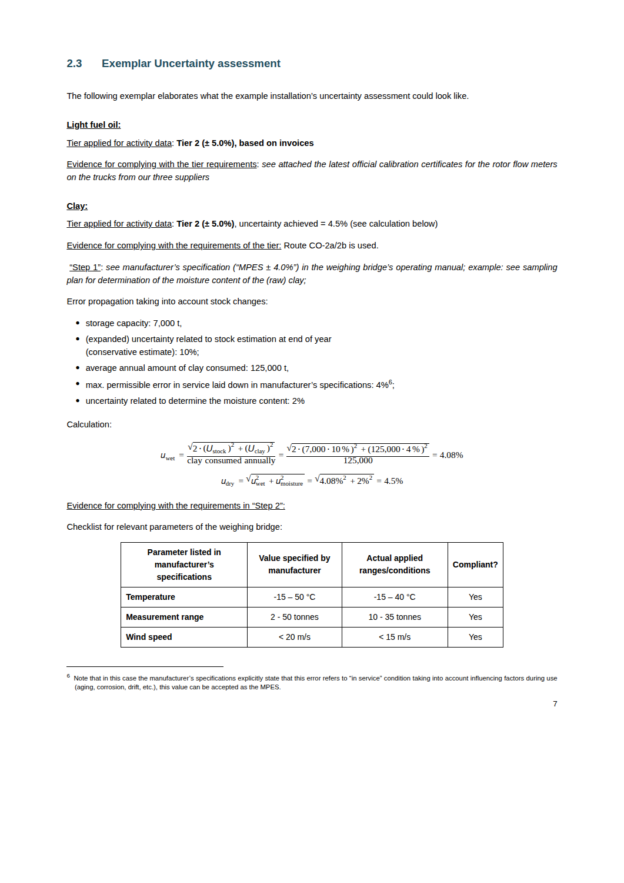2.3 Exemplar Uncertainty assessment
The following exemplar elaborates what the example installation’s uncertainty assessment could look like.
Light fuel oil:
Tier applied for activity data: Tier 2 (± 5.0%), based on invoices
Evidence for complying with the tier requirements: see attached the latest official calibration certificates for the rotor flow meters on the trucks from our three suppliers
Clay:
Tier applied for activity data: Tier 2 (± 5.0%), uncertainty achieved = 4.5% (see calculation below)
Evidence for complying with the requirements of the tier: Route CO-2a/2b is used.
“Step 1”: see manufacturer’s specification (“MPES ± 4.0%”) in the weighing bridge’s operating manual; example: see sampling plan for determination of the moisture content of the (raw) clay;
Error propagation taking into account stock changes:
storage capacity: 7,000 t,
(expanded) uncertainty related to stock estimation at end of year
(conservative estimate): 10%;
average annual amount of clay consumed: 125,000 t,
max. permissible error in service laid down in manufacturer’s specifications: 4%6;
uncertainty related to determine the moisture content: 2%
Calculation:
uwet = 2⋅ (Ustock)2 + (Uclay)2 clayconsumedannually = 2⋅ (7,000⋅10%)2 + (125,000⋅4%)2 125,000 = 4.08%
udry = uwet2 + umoisture2 = 4.08%2 + 2%2 = 4.5%
Evidence for complying with the requirements in “Step 2”:
Checklist for relevant parameters of the weighing bridge:
| Parameter listed in manufacturer’s specifications | Value specified by manufacturer | Actual applied ranges/conditions | Compliant? |
| --- | --- | --- | --- |
| Temperature | -15 – 50 °C | -15 – 40 °C | Yes |
| Measurement range | 2 - 50 tonnes | 10 - 35 tonnes | Yes |
| Wind speed | < 20 m/s | < 15 m/s | Yes |
6 Note that in this case the manufacturer’s specifications explicitly state that this error refers to “in service” condition taking into account influencing factors during use (aging, corrosion, drift, etc.), this value can be accepted as the MPES.
7